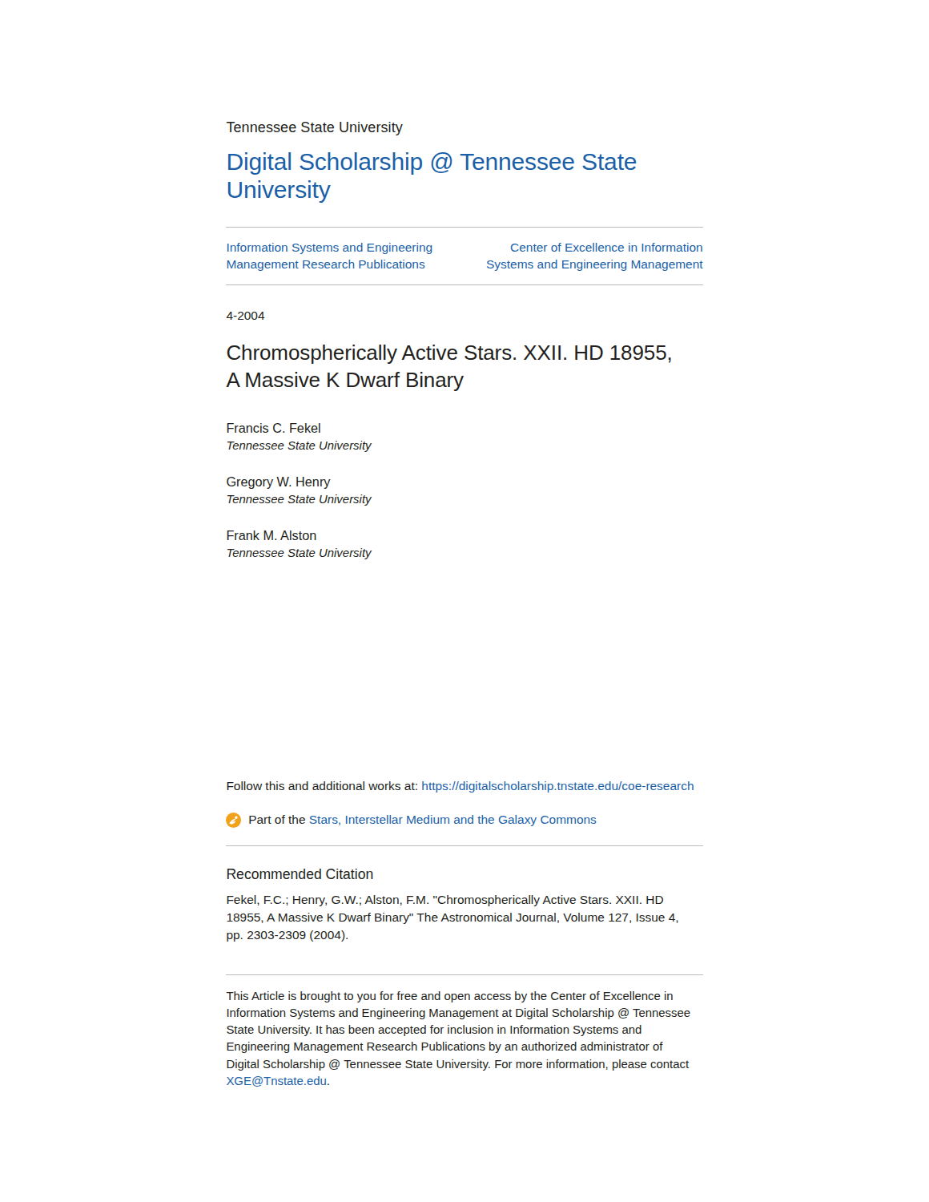Tennessee State University
Digital Scholarship @ Tennessee State University
Information Systems and Engineering Management Research Publications
Center of Excellence in Information Systems and Engineering Management
4-2004
Chromospherically Active Stars. XXII. HD 18955, A Massive K Dwarf Binary
Francis C. Fekel Tennessee State University
Gregory W. Henry Tennessee State University
Frank M. Alston Tennessee State University
Follow this and additional works at: https://digitalscholarship.tnstate.edu/coe-research
Part of the Stars, Interstellar Medium and the Galaxy Commons
Recommended Citation
Fekel, F.C.; Henry, G.W.; Alston, F.M. "Chromospherically Active Stars. XXII. HD 18955, A Massive K Dwarf Binary" The Astronomical Journal, Volume 127, Issue 4, pp. 2303-2309 (2004).
This Article is brought to you for free and open access by the Center of Excellence in Information Systems and Engineering Management at Digital Scholarship @ Tennessee State University. It has been accepted for inclusion in Information Systems and Engineering Management Research Publications by an authorized administrator of Digital Scholarship @ Tennessee State University. For more information, please contact XGE@Tnstate.edu.